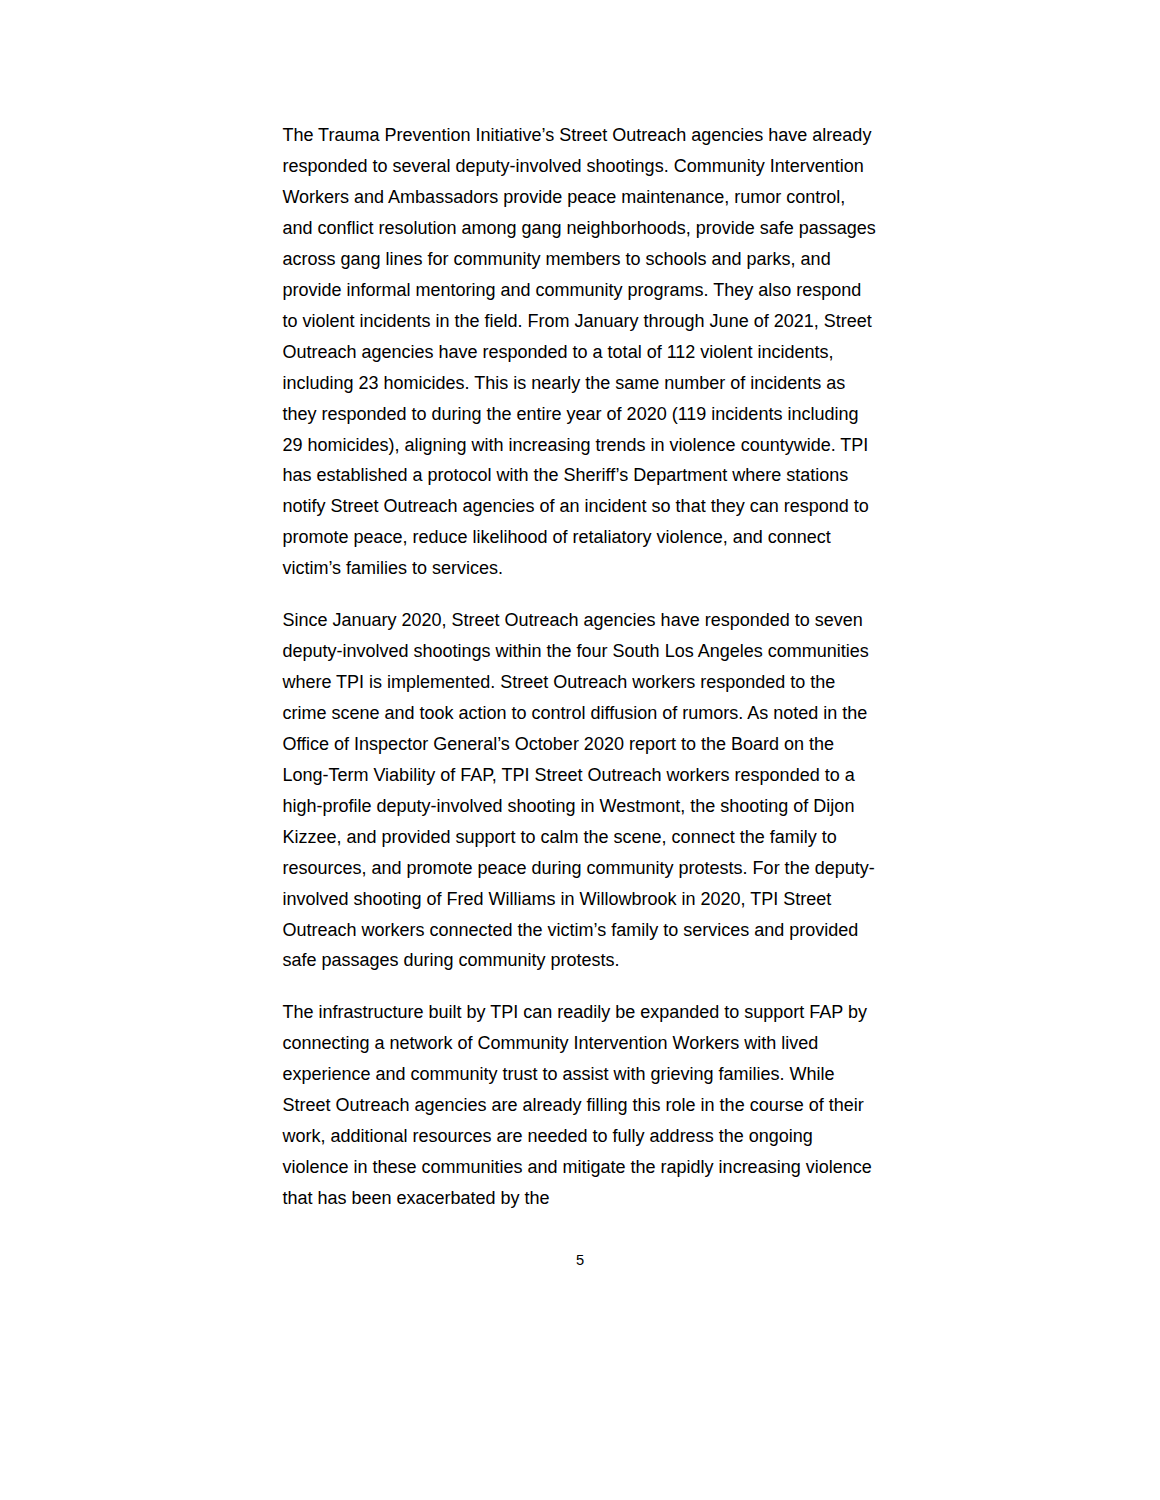The Trauma Prevention Initiative’s Street Outreach agencies have already responded to several deputy-involved shootings. Community Intervention Workers and Ambassadors provide peace maintenance, rumor control, and conflict resolution among gang neighborhoods, provide safe passages across gang lines for community members to schools and parks, and provide informal mentoring and community programs. They also respond to violent incidents in the field. From January through June of 2021, Street Outreach agencies have responded to a total of 112 violent incidents, including 23 homicides. This is nearly the same number of incidents as they responded to during the entire year of 2020 (119 incidents including 29 homicides), aligning with increasing trends in violence countywide. TPI has established a protocol with the Sheriff’s Department where stations notify Street Outreach agencies of an incident so that they can respond to promote peace, reduce likelihood of retaliatory violence, and connect victim’s families to services.
Since January 2020, Street Outreach agencies have responded to seven deputy-involved shootings within the four South Los Angeles communities where TPI is implemented. Street Outreach workers responded to the crime scene and took action to control diffusion of rumors. As noted in the Office of Inspector General’s October 2020 report to the Board on the Long-Term Viability of FAP, TPI Street Outreach workers responded to a high-profile deputy-involved shooting in Westmont, the shooting of Dijon Kizzee, and provided support to calm the scene, connect the family to resources, and promote peace during community protests. For the deputy-involved shooting of Fred Williams in Willowbrook in 2020, TPI Street Outreach workers connected the victim’s family to services and provided safe passages during community protests.
The infrastructure built by TPI can readily be expanded to support FAP by connecting a network of Community Intervention Workers with lived experience and community trust to assist with grieving families. While Street Outreach agencies are already filling this role in the course of their work, additional resources are needed to fully address the ongoing violence in these communities and mitigate the rapidly increasing violence that has been exacerbated by the
5